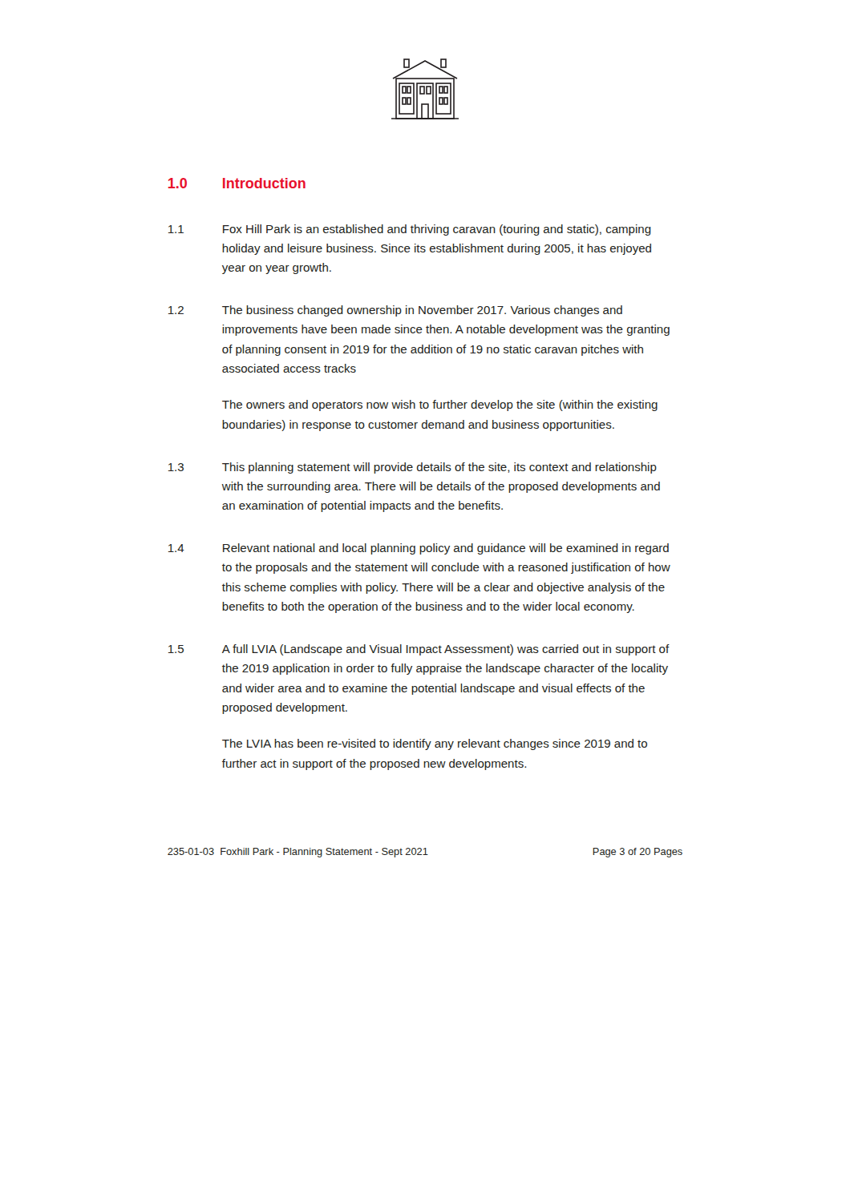1.0 Introduction
1.1
Fox Hill Park is an established and thriving caravan (touring and static), camping holiday and leisure business. Since its establishment during 2005, it has enjoyed year on year growth.
1.2
The business changed ownership in November 2017. Various changes and improvements have been made since then. A notable development was the granting of planning consent in 2019 for the addition of 19 no static caravan pitches with associated access tracks
The owners and operators now wish to further develop the site (within the existing boundaries) in response to customer demand and business opportunities.
1.3
This planning statement will provide details of the site, its context and relationship with the surrounding area. There will be details of the proposed developments and an examination of potential impacts and the benefits.
1.4
Relevant national and local planning policy and guidance will be examined in regard to the proposals and the statement will conclude with a reasoned justification of how this scheme complies with policy. There will be a clear and objective analysis of the benefits to both the operation of the business and to the wider local economy.
1.5
A full LVIA (Landscape and Visual Impact Assessment) was carried out in support of the 2019 application in order to fully appraise the landscape character of the locality and wider area and to examine the potential landscape and visual effects of the proposed development.
The LVIA has been re-visited to identify any relevant changes since 2019 and to further act in support of the proposed new developments.
235-01-03 Foxhill Park - Planning Statement - Sept 2021 Page 3 of 20 Pages